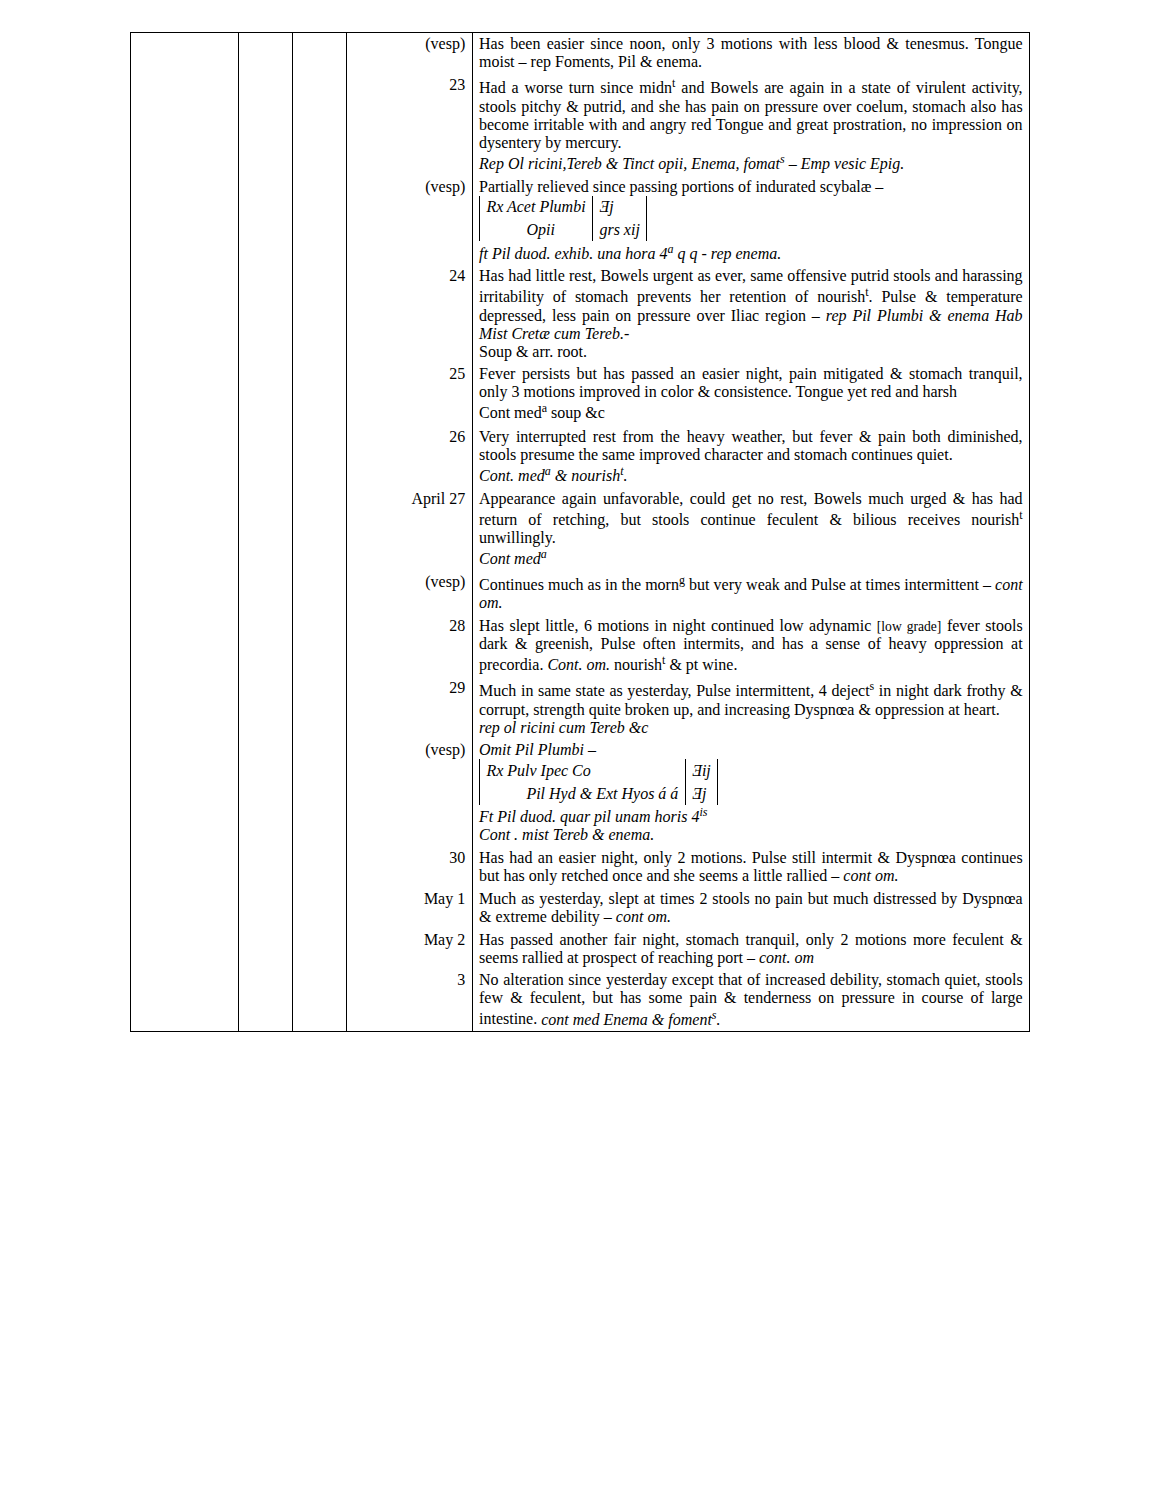| | | | (vesp) | Has been easier since noon, only 3 motions with less blood & tenesmus. Tongue moist – rep Foments, Pil & enema. |
| 23 | Had a worse turn since midn t and Bowels are again in a state of virulent activity, stools pitchy & putrid, and she has pain on pressure over coelum, stomach also has become irritable with and angry red Tongue and great prostration, no impression on dysentery by mercury. Rep Ol ricini,Tereb & Tinct opii, Enema, fomat s – Emp vesic Epig. |
| (vesp) | Partially relieved since passing portions of indurated scybalæ – / Rx Acet Plumbi / Ǝj / / Opii / grs xij / ft Pil duod. exhib. una hora 4 a q q - rep enema. |
| 24 | Has had little rest, Bowels urgent as ever, same offensive putrid stools and harassing irritability of stomach prevents her retention of nourish t . Pulse & temperature depressed, less pain on pressure over Iliac region – rep Pil Plumbi & enema Hab Mist Cretæ cum Tereb.- Soup & arr. root. |
| 25 | Fever persists but has passed an easier night, pain mitigated & stomach tranquil, only 3 motions improved in color & consistence. Tongue yet red and harsh Cont med a soup &c |
| 26 | Very interrupted rest from the heavy weather, but fever & pain both diminished, stools presume the same improved character and stomach continues quiet. Cont. med a & nourish t . |
| April 27 | Appearance again unfavorable, could get no rest, Bowels much urged & has had return of retching, but stools continue feculent & bilious receives nourish t unwillingly. Cont med a |
| (vesp) | Continues much as in the morn g but very weak and Pulse at times intermittent – cont om. |
| 28 | Has slept little, 6 motions in night continued low adynamic [low grade] fever stools dark & greenish, Pulse often intermits, and has a sense of heavy oppression at precordia. Cont. om. nourish t & pt wine. |
| 29 | Much in same state as yesterday, Pulse intermittent, 4 deject s in night dark frothy & corrupt, strength quite broken up, and increasing Dyspnœa & oppression at heart. rep ol ricini cum Tereb &c |
| (vesp) | Omit Pil Plumbi – / Rx Pulv Ipec Co / Ǝij / / Pil Hyd & Ext Hyos á á / Ǝj / Ft Pil duod. quar pil unam horis 4 is Cont . mist Tereb & enema. |
| 30 | Has had an easier night, only 2 motions. Pulse still intermit & Dyspnœa continues but has only retched once and she seems a little rallied – cont om. |
| May 1 | Much as yesterday, slept at times 2 stools no pain but much distressed by Dyspnœa & extreme debility – cont om. |
| May 2 | Has passed another fair night, stomach tranquil, only 2 motions more feculent & seems rallied at prospect of reaching port – cont. om |
| | | | 3 | No alteration since yesterday except that of increased debility, stomach quiet, stools few & feculent, but has some pain & tenderness on pressure in course of large intestine. cont med Enema & foment s . |